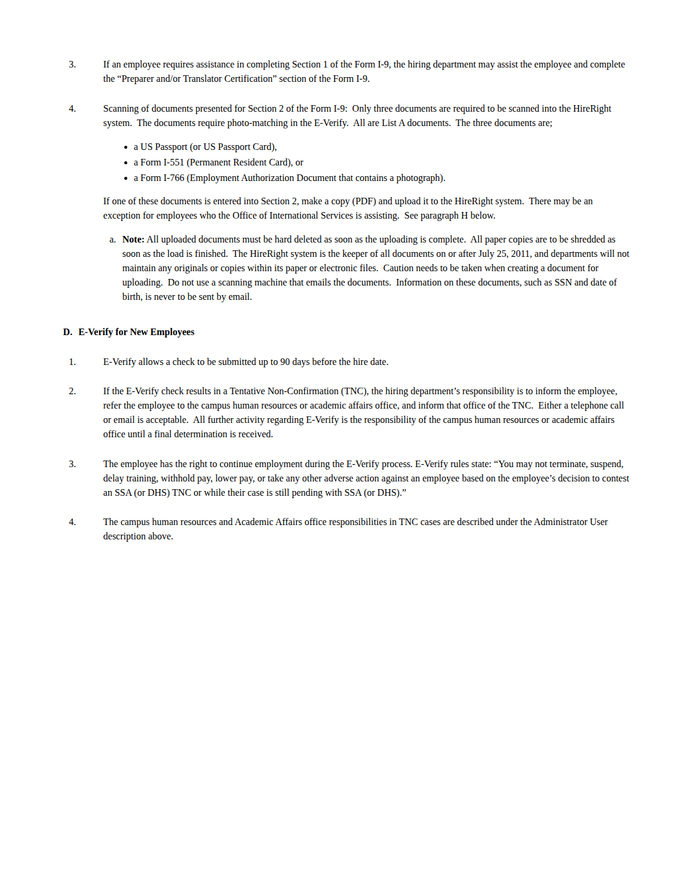3.
If an employee requires assistance in completing Section 1 of the Form I-9, the hiring department may assist the employee and complete the “Preparer and/or Translator Certification” section of the Form I-9.
4.
Scanning of documents presented for Section 2 of the Form I-9: Only three documents are required to be scanned into the HireRight system. The documents require photo-matching in the E-Verify. All are List A documents. The three documents are;
a US Passport (or US Passport Card),
a Form I-551 (Permanent Resident Card), or
a Form I-766 (Employment Authorization Document that contains a photograph).
If one of these documents is entered into Section 2, make a copy (PDF) and upload it to the HireRight system. There may be an exception for employees who the Office of International Services is assisting. See paragraph H below.
Note: All uploaded documents must be hard deleted as soon as the uploading is complete. All paper copies are to be shredded as soon as the load is finished. The HireRight system is the keeper of all documents on or after July 25, 2011, and departments will not maintain any originals or copies within its paper or electronic files. Caution needs to be taken when creating a document for uploading. Do not use a scanning machine that emails the documents. Information on these documents, such as SSN and date of birth, is never to be sent by email.
D. E-Verify for New Employees
1.
E-Verify allows a check to be submitted up to 90 days before the hire date.
2.
If the E-Verify check results in a Tentative Non-Confirmation (TNC), the hiring department’s responsibility is to inform the employee, refer the employee to the campus human resources or academic affairs office, and inform that office of the TNC. Either a telephone call or email is acceptable. All further activity regarding E-Verify is the responsibility of the campus human resources or academic affairs office until a final determination is received.
3.
The employee has the right to continue employment during the E-Verify process. E-Verify rules state: “You may not terminate, suspend, delay training, withhold pay, lower pay, or take any other adverse action against an employee based on the employee’s decision to contest an SSA (or DHS) TNC or while their case is still pending with SSA (or DHS).”
4.
The campus human resources and Academic Affairs office responsibilities in TNC cases are described under the Administrator User description above.